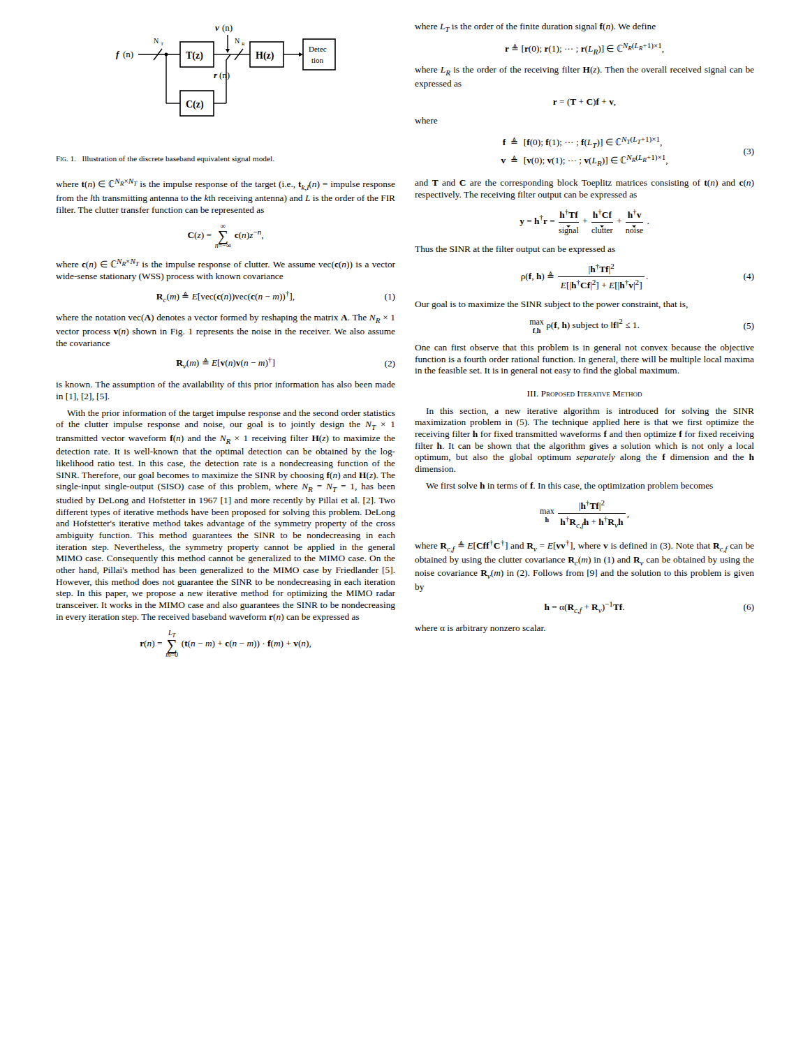f (n) v (n) N T N R r (n) T(z) C(z) H(z) Detec tion
Fig. 1. Illustration of the discrete baseband equivalent signal model.
where t(n) ∈ ℂNR×NT is the impulse response of the target (i.e., tk,l(n) = impulse response from the lth transmitting antenna to the kth receiving antenna) and L is the order of the FIR filter. The clutter transfer function can be represented as
C(z) = ∞∑n=−∞ c(n)z−n,
where c(n) ∈ ℂNR×NT is the impulse response of clutter. We assume vec(c(n)) is a vector wide-sense stationary (WSS) process with known covariance
Rc(m) ≜ E[vec(c(n))vec(c(n − m))†], (1)
where the notation vec(A) denotes a vector formed by reshaping the matrix A. The NR × 1 vector process v(n) shown in Fig. 1 represents the noise in the receiver. We also assume the covariance
Rv(m) ≜ E[v(n)v(n − m)†] (2)
is known. The assumption of the availability of this prior information has also been made in [1], [2], [5].
With the prior information of the target impulse response and the second order statistics of the clutter impulse response and noise, our goal is to jointly design the NT × 1 transmitted vector waveform f(n) and the NR × 1 receiving filter H(z) to maximize the detection rate. It is well-known that the optimal detection can be obtained by the log-likelihood ratio test. In this case, the detection rate is a nondecreasing function of the SINR. Therefore, our goal becomes to maximize the SINR by choosing f(n) and H(z). The single-input single-output (SISO) case of this problem, where NR = NT = 1, has been studied by DeLong and Hofstetter in 1967 [1] and more recently by Pillai et al. [2]. Two different types of iterative methods have been proposed for solving this problem. DeLong and Hofstetter's iterative method takes advantage of the symmetry property of the cross ambiguity function. This method guarantees the SINR to be nondecreasing in each iteration step. Nevertheless, the symmetry property cannot be applied in the general MIMO case. Consequently this method cannot be generalized to the MIMO case. On the other hand, Pillai's method has been generalized to the MIMO case by Friedlander [5]. However, this method does not guarantee the SINR to be nondecreasing in each iteration step. In this paper, we propose a new iterative method for optimizing the MIMO radar transceiver. It works in the MIMO case and also guarantees the SINR to be nondecreasing in every iteration step. The received baseband waveform r(n) can be expressed as
r(n) = LT∑m=0 (t(n − m) + c(n − m)) · f(m) + v(n),
where LT is the order of the finite duration signal f(n). We define
r ≜ [r(0); r(1); ··· ; r(LR)] ∈ ℂNR(LR+1)×1,
where LR is the order of the receiving filter H(z). Then the overall received signal can be expressed as
r = (T + C)f + v,
where
f ≜ [f(0); f(1); ··· ; f(LT)] ∈ ℂNT(LT+1)×1, v ≜ [v(0); v(1); ··· ; v(LR)] ∈ ℂNR(LR+1)×1, (3)
and T and C are the corresponding block Toeplitz matrices consisting of t(n) and c(n) respectively. The receiving filter output can be expressed as
y = h†r = h†Tf signal + h†Cf clutter + h†v noise .
Thus the SINR at the filter output can be expressed as
ρ(f, h) ≜ |h†Tf|2 E[|h†Cf|2] + E[|h†v|2]. (4)
Our goal is to maximize the SINR subject to the power constraint, that is,
max f,h ρ(f, h) subject to ‖f‖2 ≤ 1. (5)
One can first observe that this problem is in general not convex because the objective function is a fourth order rational function. In general, there will be multiple local maxima in the feasible set. It is in general not easy to find the global maximum.
III. Proposed Iterative Method
In this section, a new iterative algorithm is introduced for solving the SINR maximization problem in (5). The technique applied here is that we first optimize the receiving filter h for fixed transmitted waveforms f and then optimize f for fixed receiving filter h. It can be shown that the algorithm gives a solution which is not only a local optimum, but also the global optimum separately along the f dimension and the h dimension.
We first solve h in terms of f. In this case, the optimization problem becomes
max h |h†Tf|2 h†Rc,fh + h†Rvh,
where Rc,f ≜ E[Cff†C†] and Rv = E[vv†], where v is defined in (3). Note that Rc,f can be obtained by using the clutter covariance Rc(m) in (1) and Rv can be obtained by using the noise covariance Rv(m) in (2). Follows from [9] and the solution to this problem is given by
h = α(Rc,f + Rv)−1Tf. (6)
where α is arbitrary nonzero scalar.